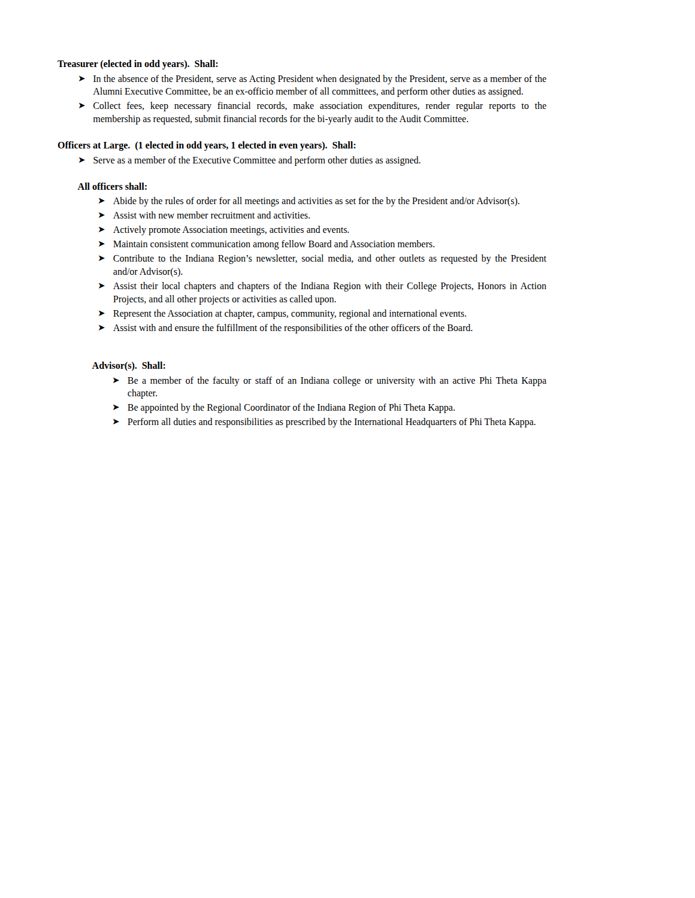Treasurer (elected in odd years). Shall:
In the absence of the President, serve as Acting President when designated by the President, serve as a member of the Alumni Executive Committee, be an ex-officio member of all committees, and perform other duties as assigned.
Collect fees, keep necessary financial records, make association expenditures, render regular reports to the membership as requested, submit financial records for the bi-yearly audit to the Audit Committee.
Officers at Large. (1 elected in odd years, 1 elected in even years). Shall:
Serve as a member of the Executive Committee and perform other duties as assigned.
All officers shall:
Abide by the rules of order for all meetings and activities as set for the by the President and/or Advisor(s).
Assist with new member recruitment and activities.
Actively promote Association meetings, activities and events.
Maintain consistent communication among fellow Board and Association members.
Contribute to the Indiana Region’s newsletter, social media, and other outlets as requested by the President and/or Advisor(s).
Assist their local chapters and chapters of the Indiana Region with their College Projects, Honors in Action Projects, and all other projects or activities as called upon.
Represent the Association at chapter, campus, community, regional and international events.
Assist with and ensure the fulfillment of the responsibilities of the other officers of the Board.
Advisor(s). Shall:
Be a member of the faculty or staff of an Indiana college or university with an active Phi Theta Kappa chapter.
Be appointed by the Regional Coordinator of the Indiana Region of Phi Theta Kappa.
Perform all duties and responsibilities as prescribed by the International Headquarters of Phi Theta Kappa.